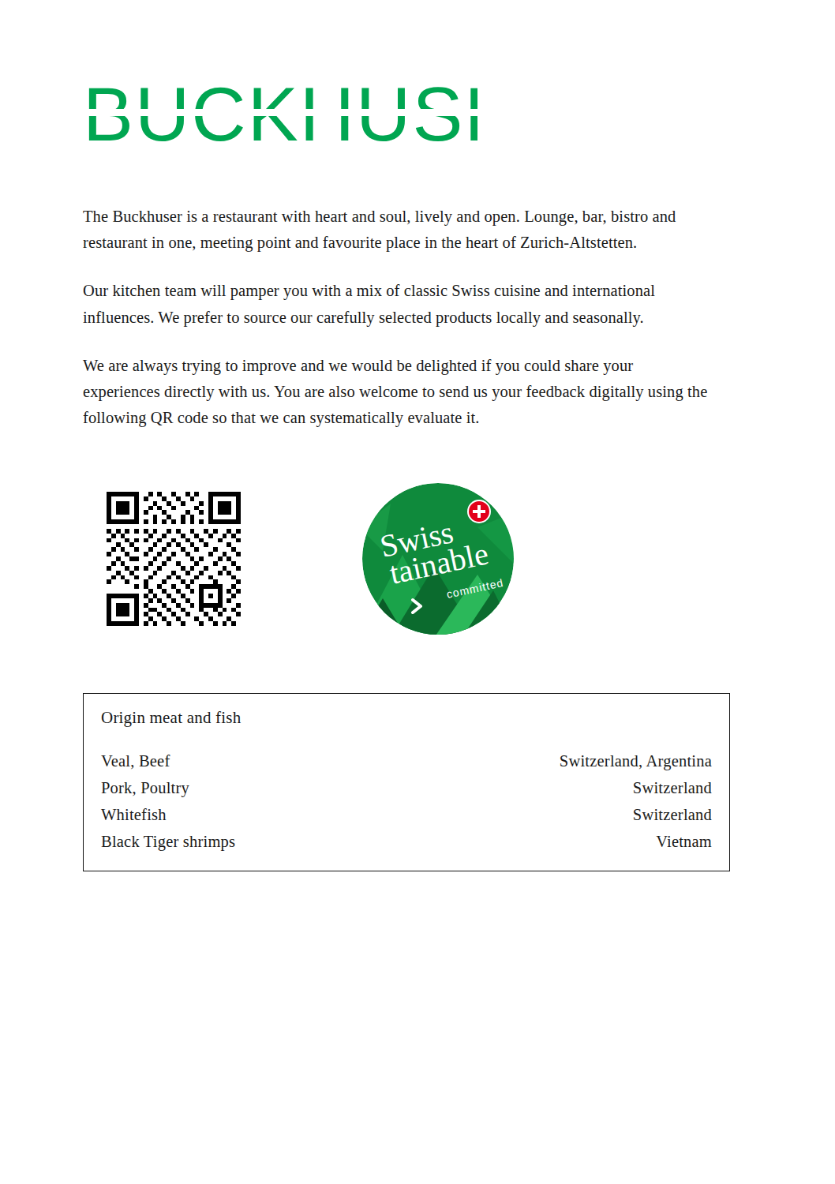BUCKHUSER
The Buckhuser is a restaurant with heart and soul, lively and open. Lounge, bar, bistro and restaurant in one, meeting point and favourite place in the heart of Zurich-Altstetten.
Our kitchen team will pamper you with a mix of classic Swiss cuisine and international influences. We prefer to source our carefully selected products locally and seasonally.
We are always trying to improve and we would be delighted if you could share your experiences directly with us. You are also welcome to send us your feedback digitally using the following QR code so that we can systematically evaluate it.
Swiss tainable committed
Origin meat and fish
| Veal, Beef | Switzerland, Argentina |
| Pork, Poultry | Switzerland |
| Whitefish | Switzerland |
| Black Tiger shrimps | Vietnam |